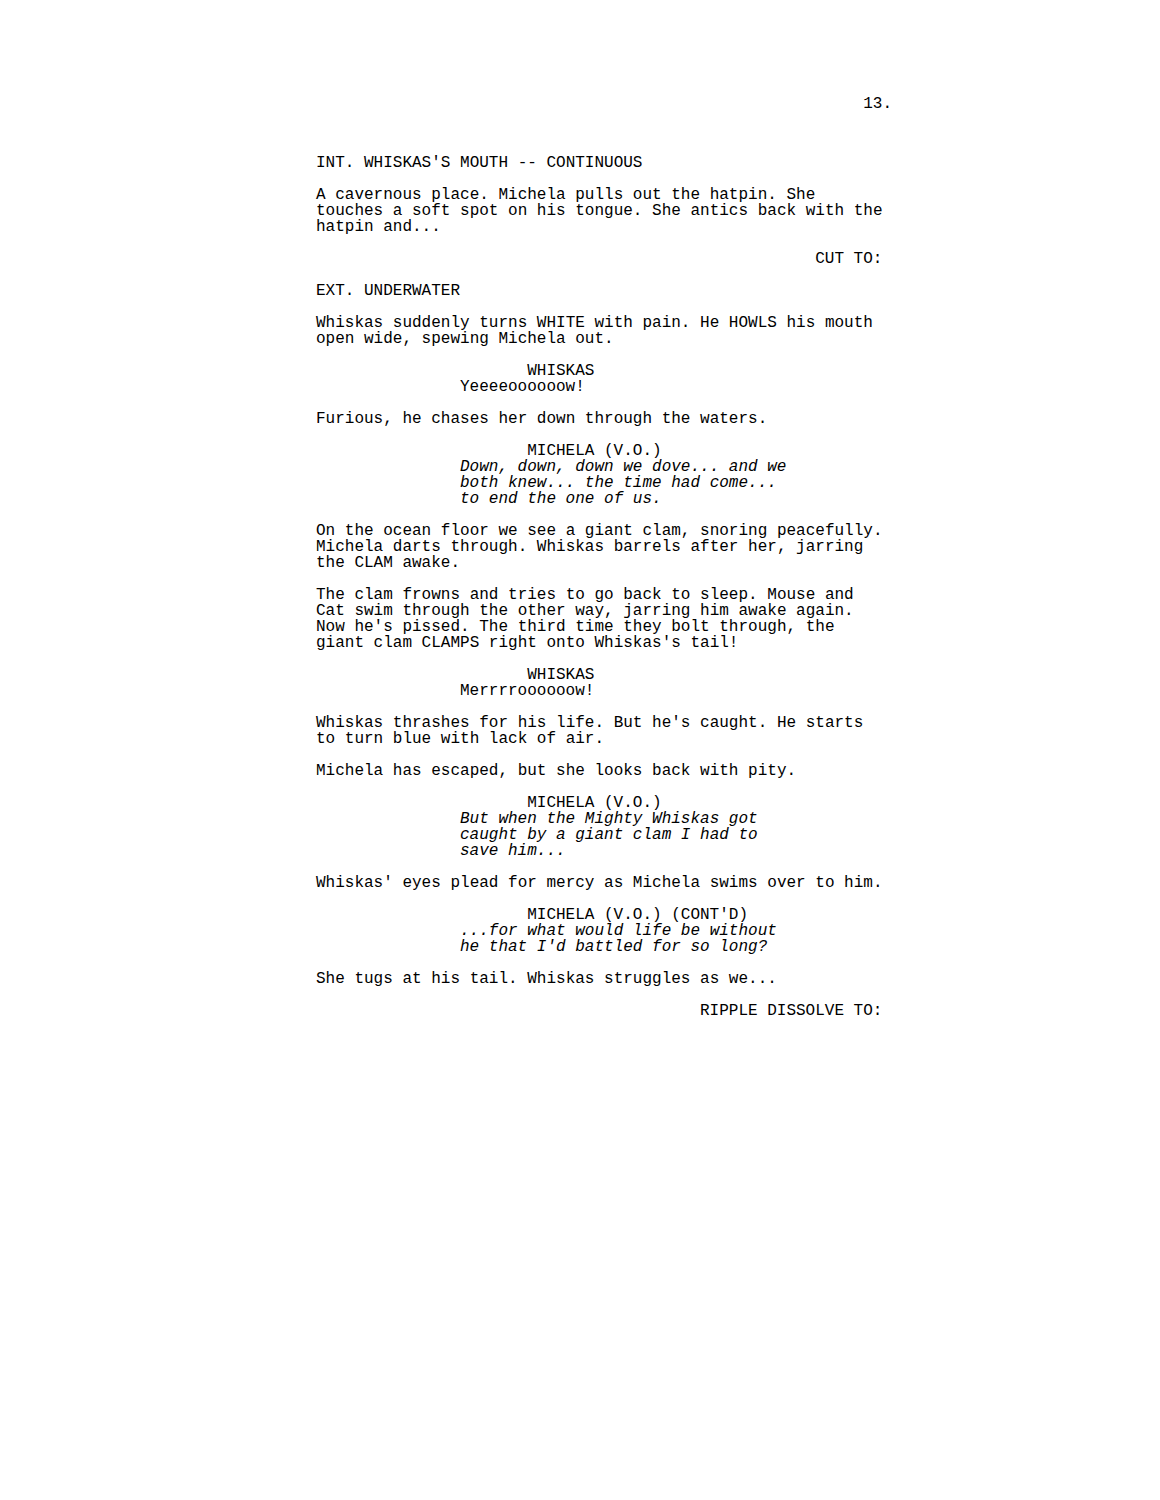13.
INT. WHISKAS'S MOUTH -- CONTINUOUS
A cavernous place. Michela pulls out the hatpin. She touches a soft spot on his tongue. She antics back with the hatpin and...
CUT TO:
EXT. UNDERWATER
Whiskas suddenly turns WHITE with pain. He HOWLS his mouth open wide, spewing Michela out.
WHISKAS
Yeeeeoooooow!
Furious, he chases her down through the waters.
MICHELA (V.O.)
Down, down, down we dove... and we both knew... the time had come... to end the one of us.
On the ocean floor we see a giant clam, snoring peacefully. Michela darts through. Whiskas barrels after her, jarring the CLAM awake.
The clam frowns and tries to go back to sleep. Mouse and Cat swim through the other way, jarring him awake again. Now he's pissed. The third time they bolt through, the giant clam CLAMPS right onto Whiskas's tail!
WHISKAS
Merrrroooooow!
Whiskas thrashes for his life. But he's caught. He starts to turn blue with lack of air.
Michela has escaped, but she looks back with pity.
MICHELA (V.O.)
But when the Mighty Whiskas got caught by a giant clam I had to save him...
Whiskas' eyes plead for mercy as Michela swims over to him.
MICHELA (V.O.) (CONT'D)
...for what would life be without he that I'd battled for so long?
She tugs at his tail. Whiskas struggles as we...
RIPPLE DISSOLVE TO: